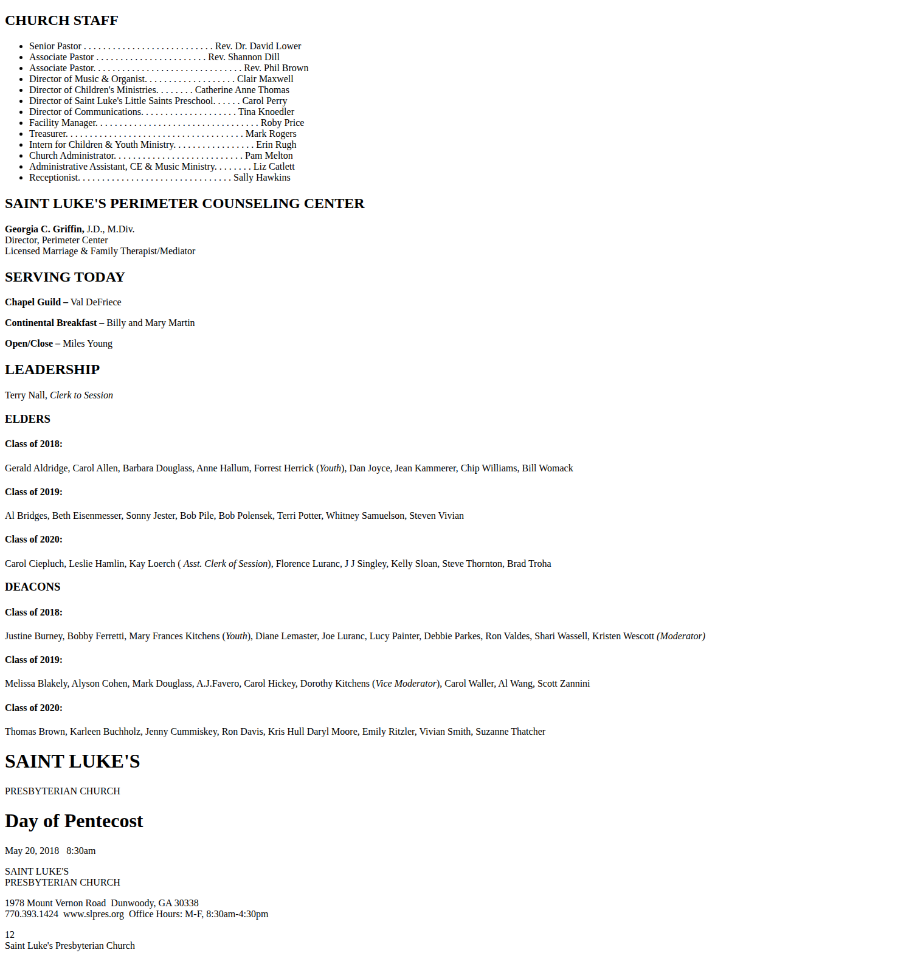CHURCH STAFF
Senior Pastor . . . . . . . . . . . . . . . . . . . . . . . . . . . Rev. Dr. David Lower
Associate Pastor . . . . . . . . . . . . . . . . . . . . . . . Rev. Shannon Dill
Associate Pastor. . . . . . . . . . . . . . . . . . . . . . . . . . . . . . . Rev. Phil Brown
Director of Music & Organist. . . . . . . . . . . . . . . . . . . Clair Maxwell
Director of Children's Ministries. . . . . . . . Catherine Anne Thomas
Director of Saint Luke's Little Saints Preschool. . . . . . Carol Perry
Director of Communications. . . . . . . . . . . . . . . . . . . . Tina Knoedler
Facility Manager. . . . . . . . . . . . . . . . . . . . . . . . . . . . . . . . . . Roby Price
Treasurer. . . . . . . . . . . . . . . . . . . . . . . . . . . . . . . . . . . . . Mark Rogers
Intern for Children & Youth Ministry. . . . . . . . . . . . . . . . . Erin Rugh
Church Administrator. . . . . . . . . . . . . . . . . . . . . . . . . . . Pam Melton
Administrative Assistant, CE & Music Ministry. . . . . . . . Liz Catlett
Receptionist. . . . . . . . . . . . . . . . . . . . . . . . . . . . . . . . Sally Hawkins
SAINT LUKE'S PERIMETER COUNSELING CENTER
Georgia C. Griffin, J.D., M.Div.
Director, Perimeter Center
Licensed Marriage & Family Therapist/Mediator
SERVING TODAY
Chapel Guild – Val DeFriece
Continental Breakfast – Billy and Mary Martin
Open/Close – Miles Young
LEADERSHIP
Terry Nall, Clerk to Session
ELDERS
Class of 2018:
Gerald Aldridge, Carol Allen, Barbara Douglass, Anne Hallum, Forrest Herrick (Youth), Dan Joyce, Jean Kammerer, Chip Williams, Bill Womack
Class of 2019:
Al Bridges, Beth Eisenmesser, Sonny Jester, Bob Pile, Bob Polensek, Terri Potter, Whitney Samuelson, Steven Vivian
Class of 2020:
Carol Ciepluch, Leslie Hamlin, Kay Loerch ( Asst. Clerk of Session), Florence Luranc, J J Singley, Kelly Sloan, Steve Thornton, Brad Troha
DEACONS
Class of 2018:
Justine Burney, Bobby Ferretti, Mary Frances Kitchens (Youth), Diane Lemaster, Joe Luranc, Lucy Painter, Debbie Parkes, Ron Valdes, Shari Wassell, Kristen Wescott (Moderator)
Class of 2019:
Melissa Blakely, Alyson Cohen, Mark Douglass, A.J.Favero, Carol Hickey, Dorothy Kitchens (Vice Moderator), Carol Waller, Al Wang, Scott Zannini
Class of 2020:
Thomas Brown, Karleen Buchholz, Jenny Cummiskey, Ron Davis, Kris Hull Daryl Moore, Emily Ritzler, Vivian Smith, Suzanne Thatcher
SAINT LUKE'S
PRESBYTERIAN CHURCH
Day of Pentecost
May 20, 2018 8:30am
SAINT LUKE'S
PRESBYTERIAN CHURCH
1978 Mount Vernon Road Dunwoody, GA 30338
770.393.1424 www.slpres.org Office Hours: M-F, 8:30am-4:30pm
12
Saint Luke's Presbyterian Church